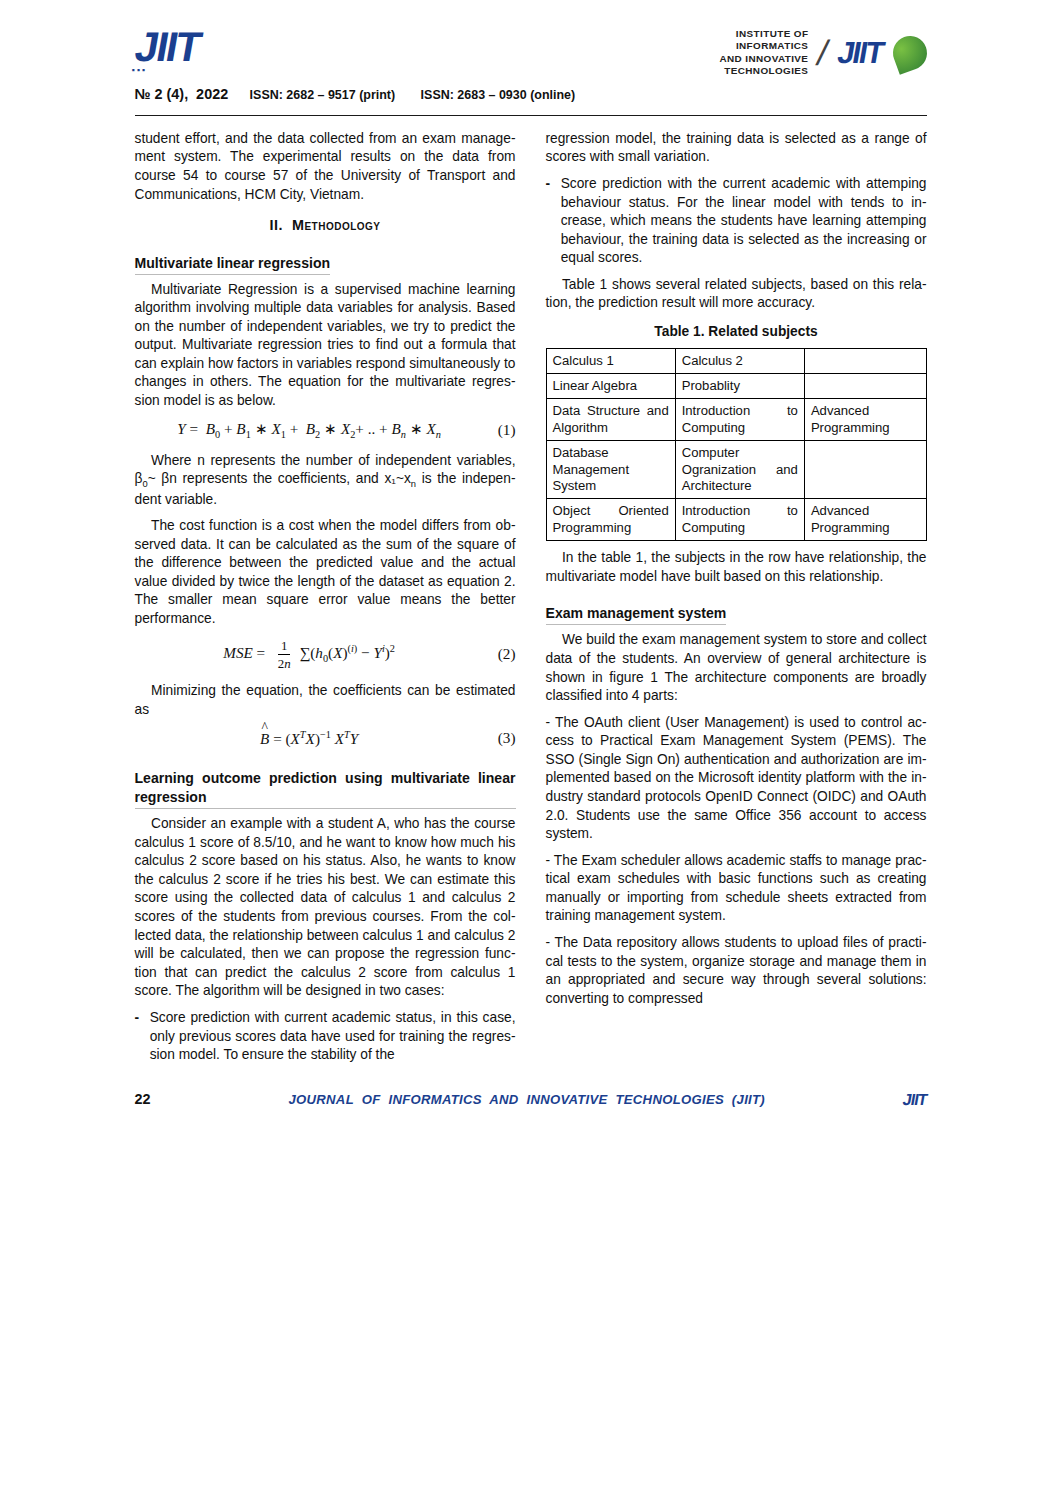JIIT▪▪▪
№ 2 (4), 2022 ISSN: 2682 – 9517 (print) ISSN: 2683 – 0930 (online)
Institute of
Informatics
and Innovative
Technologies
/
JIIT
student effort, and the data collected from an exam management system. The experimental results on the data from course 54 to course 57 of the University of Transport and Communications, HCM City, Vietnam.
II. Methodology
Multivariate linear regression
Multivariate Regression is a supervised machine learning algorithm involving multiple data variables for analysis. Based on the number of independent variables, we try to predict the output. Multivariate regression tries to find out a formula that can explain how factors in variables respond simultaneously to changes in others. The equation for the multivariate regression model is as below.
Y = B0 + B1 ∗ X1 + B2 ∗ X2+ .. + Bn ∗ Xn (1)
Where n represents the number of independent variables, β0~ βn represents the coefficients, and x₁~xn is the independent variable.
The cost function is a cost when the model differs from observed data. It can be calculated as the sum of the square of the difference between the predicted value and the actual value divided by twice the length of the dataset as equation 2. The smaller mean square error value means the better performance.
MSE = 12n ∑(h0(X)(i) − Yi)2 (2)
Minimizing the equation, the coefficients can be estimated as
B = (XTX)−1 XTY (3)
Learning outcome prediction using multivariate linear regression
Consider an example with a student A, who has the course calculus 1 score of 8.5/10, and he want to know how much his calculus 2 score based on his status. Also, he wants to know the calculus 2 score if he tries his best. We can estimate this score using the collected data of calculus 1 and calculus 2 scores of the students from previous courses. From the collected data, the relationship between calculus 1 and calculus 2 will be calculated, then we can propose the regression function that can predict the calculus 2 score from calculus 1 score. The algorithm will be designed in two cases:
Score prediction with current academic status, in this case, only previous scores data have used for training the regression model. To ensure the stability of the
regression model, the training data is selected as a range of scores with small variation.
Score prediction with the current academic with attemping behaviour status. For the linear model with tends to increase, which means the students have learning attemping behaviour, the training data is selected as the increasing or equal scores.
Table 1 shows several related subjects, based on this relation, the prediction result will more accuracy.
Table 1. Related subjects
| Calculus 1 | Calculus 2 | |
| Linear Algebra | Probablity | |
| Data Structure and Algorithm | Introduction to Computing | Advanced Programming |
| Database Management System | Computer Ogranization and Architecture | |
| Object Oriented Programming | Introduction to Computing | Advanced Programming |
In the table 1, the subjects in the row have relationship, the multivariate model have built based on this relationship.
Exam management system
We build the exam management system to store and collect data of the students. An overview of general architecture is shown in figure 1 The architecture components are broadly classified into 4 parts:
The OAuth client (User Management) is used to control access to Practical Exam Management System (PEMS). The SSO (Single Sign On) authentication and authorization are implemented based on the Microsoft identity platform with the industry standard protocols OpenID Connect (OIDC) and OAuth 2.0. Students use the same Office 356 account to access system.
The Exam scheduler allows academic staffs to manage practical exam schedules with basic functions such as creating manually or importing from schedule sheets extracted from training management system.
The Data repository allows students to upload files of practical tests to the system, organize storage and manage them in an appropriated and secure way through several solutions: converting to compressed
22 JOURNAL OF INFORMATICS AND INNOVATIVE TECHNOLOGIES (JIIT) JIIT